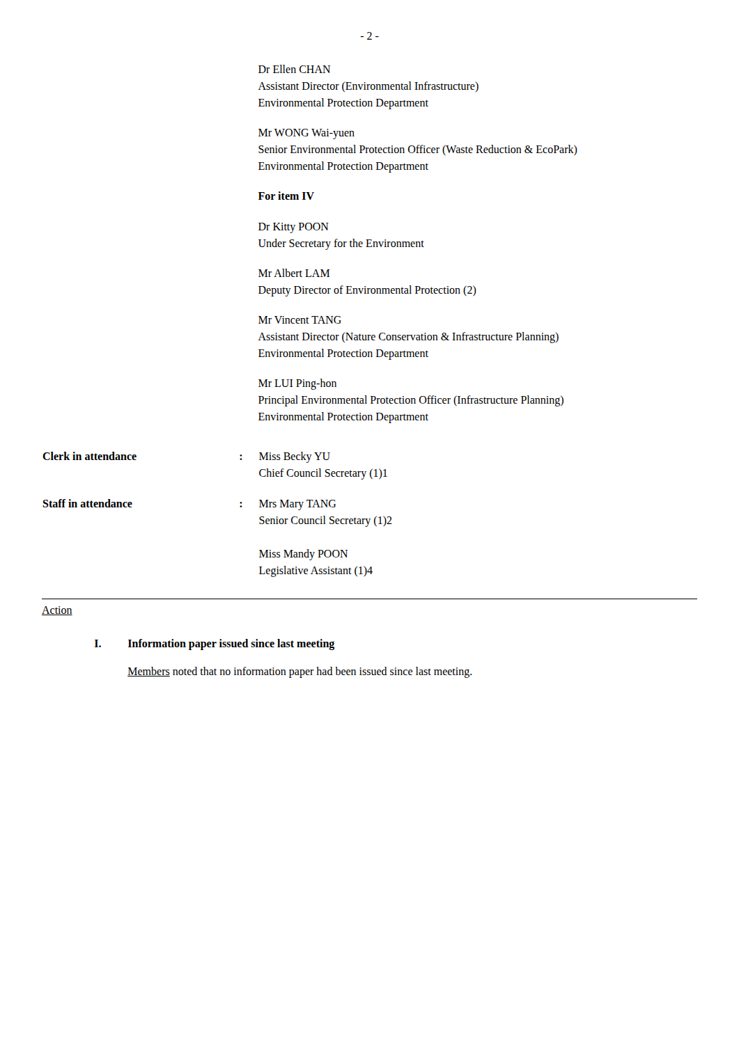- 2 -
Dr Ellen CHAN
Assistant Director (Environmental Infrastructure)
Environmental Protection Department
Mr WONG Wai-yuen
Senior Environmental Protection Officer (Waste Reduction & EcoPark)
Environmental Protection Department
For item IV
Dr Kitty POON
Under Secretary for the Environment
Mr Albert LAM
Deputy Director of Environmental Protection (2)
Mr Vincent TANG
Assistant Director (Nature Conservation & Infrastructure Planning)
Environmental Protection Department
Mr LUI Ping-hon
Principal Environmental Protection Officer (Infrastructure Planning)
Environmental Protection Department
| Clerk in attendance | : | Miss Becky YU Chief Council Secretary (1)1 |
| Staff in attendance | : | Mrs Mary TANG Senior Council Secretary (1)2 Miss Mandy POON Legislative Assistant (1)4 |
Action
I. Information paper issued since last meeting
Members noted that no information paper had been issued since last meeting.